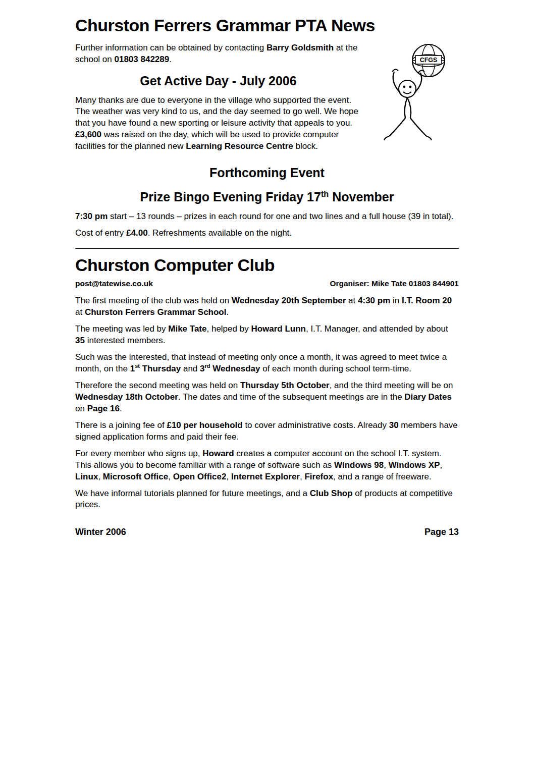Churston Ferrers Grammar PTA News
CFGS
Further information can be obtained by contacting Barry Goldsmith at the school on 01803 842289.
Get Active Day - July 2006
Many thanks are due to everyone in the village who supported the event. The weather was very kind to us, and the day seemed to go well. We hope that you have found a new sporting or leisure activity that appeals to you. £3,600 was raised on the day, which will be used to provide computer facilities for the planned new Learning Resource Centre block.
Forthcoming Event
Prize Bingo Evening Friday 17th November
7:30 pm start – 13 rounds – prizes in each round for one and two lines and a full house (39 in total).
Cost of entry £4.00. Refreshments available on the night.
Churston Computer Club
post@tatewise.co.uk Organiser: Mike Tate 01803 844901
The first meeting of the club was held on Wednesday 20th September at 4:30 pm in I.T. Room 20 at Churston Ferrers Grammar School.
The meeting was led by Mike Tate, helped by Howard Lunn, I.T. Manager, and attended by about 35 interested members.
Such was the interested, that instead of meeting only once a month, it was agreed to meet twice a month, on the 1st Thursday and 3rd Wednesday of each month during school term-time.
Therefore the second meeting was held on Thursday 5th October, and the third meeting will be on Wednesday 18th October. The dates and time of the subsequent meetings are in the Diary Dates on Page 16.
There is a joining fee of £10 per household to cover administrative costs. Already 30 members have signed application forms and paid their fee.
For every member who signs up, Howard creates a computer account on the school I.T. system. This allows you to become familiar with a range of software such as Windows 98, Windows XP, Linux, Microsoft Office, Open Office2, Internet Explorer, Firefox, and a range of freeware.
We have informal tutorials planned for future meetings, and a Club Shop of products at competitive prices.
Winter 2006 Page 13